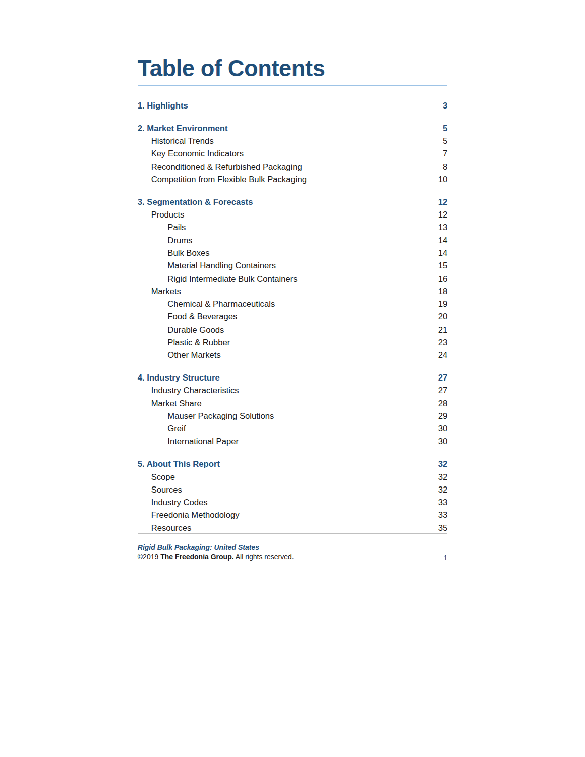Table of Contents
1. Highlights 3
2. Market Environment 5
Historical Trends 5
Key Economic Indicators 7
Reconditioned & Refurbished Packaging 8
Competition from Flexible Bulk Packaging 10
3. Segmentation & Forecasts 12
Products 12
Pails 13
Drums 14
Bulk Boxes 14
Material Handling Containers 15
Rigid Intermediate Bulk Containers 16
Markets 18
Chemical & Pharmaceuticals 19
Food & Beverages 20
Durable Goods 21
Plastic & Rubber 23
Other Markets 24
4. Industry Structure 27
Industry Characteristics 27
Market Share 28
Mauser Packaging Solutions 29
Greif 30
International Paper 30
5. About This Report 32
Scope 32
Sources 32
Industry Codes 33
Freedonia Methodology 33
Resources 35
Rigid Bulk Packaging: United States
©2019 The Freedonia Group. All rights reserved.
1